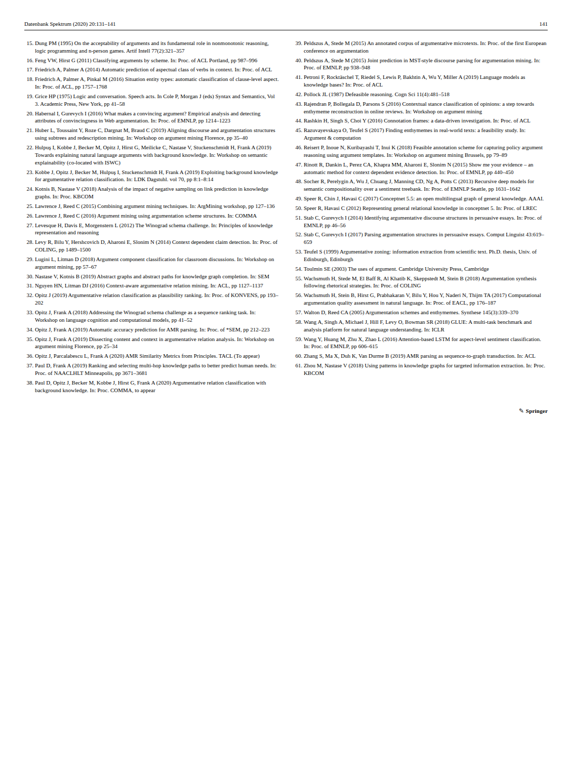Datenbank Spektrum (2020) 20:131–141 141
Dung PM (1995) On the acceptability of arguments and its fundamental role in nonmonotonic reasoning, logic programming and n-person games. Artif Intell 77(2):321–357
Feng VW, Hirst G (2011) Classifying arguments by scheme. In: Proc. of ACL Portland, pp 987–996
Friedrich A, Palmer A (2014) Automatic prediction of aspectual class of verbs in context. In: Proc. of ACL
Friedrich A, Palmer A, Pinkal M (2016) Situation entity types: automatic classification of clause-level aspect. In: Proc. of ACL, pp 1757–1768
Grice HP (1975) Logic and conversation. Speech acts. In Cole P, Morgan J (eds) Syntax and Semantics, Vol 3. Academic Press, New York, pp 41–58
Habernal I, Gurevych I (2016) What makes a convincing argument? Empirical analysis and detecting attributes of convincingness in Web argumentation. In: Proc. of EMNLP, pp 1214–1223
Huber L, Toussaint Y, Roze C, Dargnat M, Braud C (2019) Aligning discourse and argumentation structures using subtrees and redescription mining. In: Workshop on argument mining Florence, pp 35–40
Hulpuş I, Kobbe J, Becker M, Opitz J, Hirst G, Meilicke C, Nastase V, Stuckenschmidt H, Frank A (2019) Towards explaining natural language arguments with background knowledge. In: Workshop on semantic explainability (co-located with ISWC)
Kobbe J, Opitz J, Becker M, Hulpuş I, Stuckenschmidt H, Frank A (2019) Exploiting background knowledge for argumentative relation classification. In: LDK Dagstuhl. vol 70, pp 8:1–8:14
Kotnis B, Nastase V (2018) Analysis of the impact of negative sampling on link prediction in knowledge graphs. In: Proc. KBCOM
Lawrence J, Reed C (2015) Combining argument mining techniques. In: ArgMining workshop, pp 127–136
Lawrence J, Reed C (2016) Argument mining using argumentation scheme structures. In: COMMA
Levesque H, Davis E, Morgenstern L (2012) The Winograd schema challenge. In: Principles of knowledge representation and reasoning
Levy R, Bilu Y, Hershcovich D, Aharoni E, Slonim N (2014) Context dependent claim detection. In: Proc. of COLING, pp 1489–1500
Lugini L, Litman D (2018) Argument component classification for classroom discussions. In: Workshop on argument mining, pp 57–67
Nastase V, Kotnis B (2019) Abstract graphs and abstract paths for knowledge graph completion. In: SEM
Nguyen HN, Litman DJ (2016) Context-aware argumentative relation mining. In: ACL, pp 1127–1137
Opitz J (2019) Argumentative relation classification as plausibility ranking. In: Proc. of KONVENS, pp 193–202
Opitz J, Frank A (2018) Addressing the Winograd schema challenge as a sequence ranking task. In: Workshop on language cognition and computational models, pp 41–52
Opitz J, Frank A (2019) Automatic accuracy prediction for AMR parsing. In: Proc. of *SEM, pp 212–223
Opitz J, Frank A (2019) Dissecting content and context in argumentative relation analysis. In: Workshop on argument mining Florence, pp 25–34
Opitz J, Parcalabescu L, Frank A (2020) AMR Similarity Metrics from Principles. TACL (To appear)
Paul D, Frank A (2019) Ranking and selecting multi-hop knowledge paths to better predict human needs. In: Proc. of NAACLHLT Minneapolis, pp 3671–3681
Paul D, Opitz J, Becker M, Kobbe J, Hirst G, Frank A (2020) Argumentative relation classification with background knowledge. In: Proc. COMMA, to appear
Peldszus A, Stede M (2015) An annotated corpus of argumentative microtexts. In: Proc. of the first European conference on argumentation
Peldszus A, Stede M (2015) Joint prediction in MST-style discourse parsing for argumentation mining. In: Proc. of EMNLP, pp 938–948
Petroni F, Rocktäschel T, Riedel S, Lewis P, Bakhtin A, Wu Y, Miller A (2019) Language models as knowledge bases? In: Proc. of ACL
Pollock JL (1987) Defeasible reasoning. Cogn Sci 11(4):481–518
Rajendran P, Bollegala D, Parsons S (2016) Contextual stance classification of opinions: a step towards enthymeme reconstruction in online reviews. In: Workshop on argument mining
Rashkin H, Singh S, Choi Y (2016) Connotation frames: a data-driven investigation. In: Proc. of ACL
Razuvayevskaya O, Teufel S (2017) Finding enthymemes in real-world texts: a feasibility study. In: Argument & computation
Reisert P, Inoue N, Kuribayashi T, Inui K (2018) Feasible annotation scheme for capturing policy argument reasoning using argument templates. In: Workshop on argument mining Brussels, pp 79–89
Rinott R, Dankin L, Perez CA, Khapra MM, Aharoni E, Slonim N (2015) Show me your evidence – an automatic method for context dependent evidence detection. In: Proc. of EMNLP, pp 440–450
Socher R, Perelygin A, Wu J, Chuang J, Manning CD, Ng A, Potts C (2013) Recursive deep models for semantic compositionality over a sentiment treebank. In: Proc. of EMNLP Seattle, pp 1631–1642
Speer R, Chin J, Havasi C (2017) Conceptnet 5.5: an open multilingual graph of general knowledge. AAAI.
Speer R, Havasi C (2012) Representing general relational knowledge in conceptnet 5. In: Proc. of LREC
Stab C, Gurevych I (2014) Identifying argumentative discourse structures in persuasive essays. In: Proc. of EMNLP, pp 46–56
Stab C, Gurevych I (2017) Parsing argumentation structures in persuasive essays. Comput Linguist 43:619–659
Teufel S (1999) Argumentative zoning: information extraction from scientific text. Ph.D. thesis, Univ. of Edinburgh, Edinburgh
Toulmin SE (2003) The uses of argument. Cambridge University Press, Cambridge
Wachsmuth H, Stede M, El Baff R, Al Khatib K, Skeppstedt M, Stein B (2018) Argumentation synthesis following rhetorical strategies. In: Proc. of COLING
Wachsmuth H, Stein B, Hirst G, Prabhakaran V, Bilu Y, Hou Y, Naderi N, Thijm TA (2017) Computational argumentation quality assessment in natural language. In: Proc. of EACL, pp 176–187
Walton D, Reed CA (2005) Argumentation schemes and enthymemes. Synthese 145(3):339–370
Wang A, Singh A, Michael J, Hill F, Levy O, Bowman SR (2018) GLUE: A multi-task benchmark and analysis platform for natural language understanding. In: ICLR
Wang Y, Huang M, Zhu X, Zhao L (2016) Attention-based LSTM for aspect-level sentiment classification. In: Proc. of EMNLP, pp 606–615
Zhang S, Ma X, Duh K, Van Durme B (2019) AMR parsing as sequence-to-graph transduction. In: ACL
Zhou M, Nastase V (2018) Using patterns in knowledge graphs for targeted information extraction. In: Proc. KBCOM
✎Springer